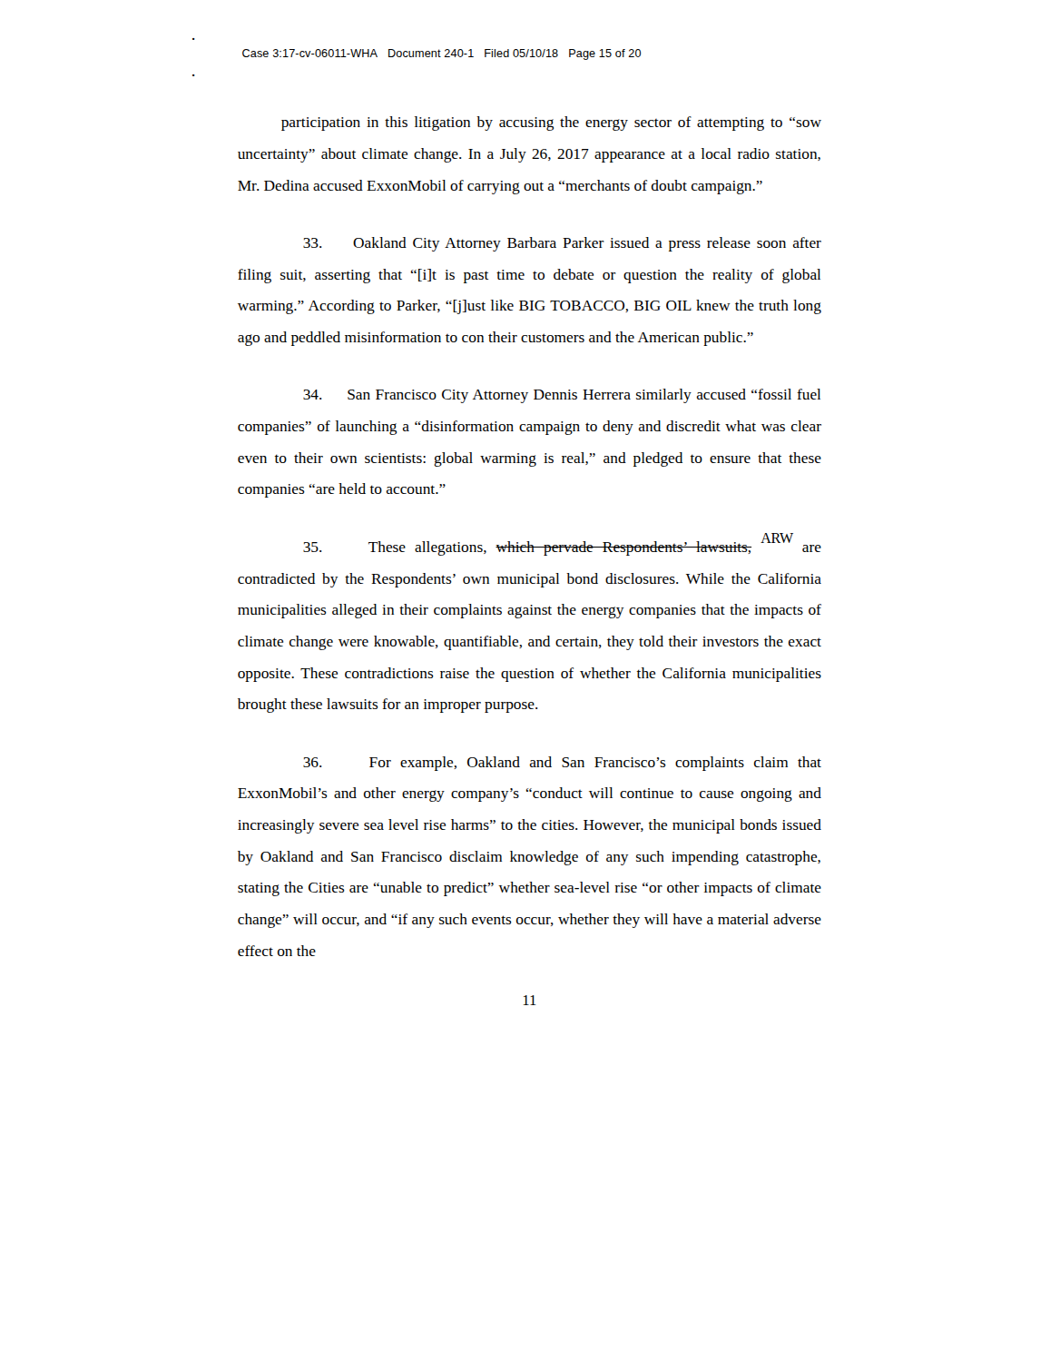. .
Case 3:17-cv-06011-WHA Document 240-1 Filed 05/10/18 Page 15 of 20
participation in this litigation by accusing the energy sector of attempting to “sow uncertainty” about climate change. In a July 26, 2017 appearance at a local radio station, Mr. Dedina accused ExxonMobil of carrying out a “merchants of doubt campaign.”
33. Oakland City Attorney Barbara Parker issued a press release soon after filing suit, asserting that “[i]t is past time to debate or question the reality of global warming.” According to Parker, “[j]ust like BIG TOBACCO, BIG OIL knew the truth long ago and peddled misinformation to con their customers and the American public.”
34. San Francisco City Attorney Dennis Herrera similarly accused “fossil fuel companies” of launching a “disinformation campaign to deny and discredit what was clear even to their own scientists: global warming is real,” and pledged to ensure that these companies “are held to account.”
35. These allegations, which pervade Respondents’ lawsuits, ARW are contradicted by the Respondents’ own municipal bond disclosures. While the California municipalities alleged in their complaints against the energy companies that the impacts of climate change were knowable, quantifiable, and certain, they told their investors the exact opposite. These contradictions raise the question of whether the California municipalities brought these lawsuits for an improper purpose.
36. For example, Oakland and San Francisco’s complaints claim that ExxonMobil’s and other energy company’s “conduct will continue to cause ongoing and increasingly severe sea level rise harms” to the cities. However, the municipal bonds issued by Oakland and San Francisco disclaim knowledge of any such impending catastrophe, stating the Cities are “unable to predict” whether sea-level rise “or other impacts of climate change” will occur, and “if any such events occur, whether they will have a material adverse effect on the
11